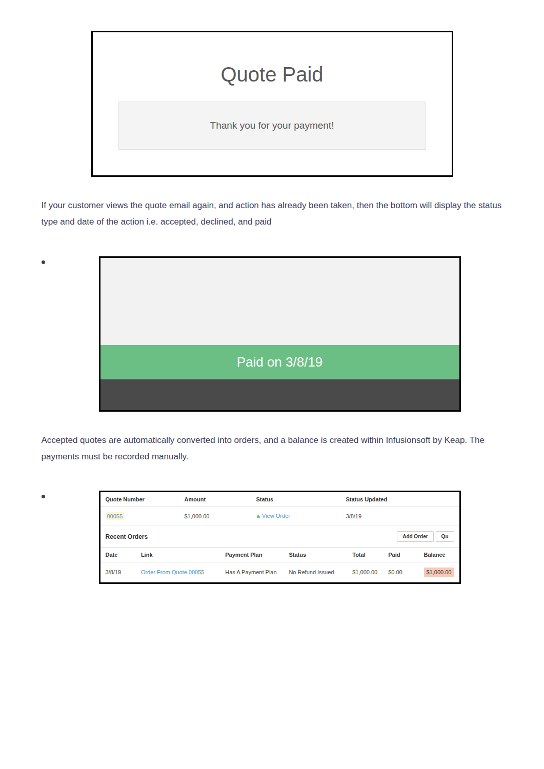Quote Paid
Thank you for your payment!
If your customer views the quote email again, and action has already been taken, then the bottom will display the status type and date of the action i.e. accepted, declined, and paid
Paid on 3/8/19
Accepted quotes are automatically converted into orders, and a balance is created within Infusionsoft by Keap. The payments must be recorded manually.
| Quote Number | Amount | Status | Status Updated | |
| --- | --- | --- | --- | --- |
| 000 55 | $1,000.00 | ● View Order | 3/8/19 | |
Recent Orders Add Order Qu
| Date | Link | Payment Plan | Status | Total | Paid | Balance |
| --- | --- | --- | --- | --- | --- | --- |
| 3/8/19 | Order From Quote 000 55 | Has A Payment Plan | No Refund Issued | $1,000.00 | $0.00 | $1,000.00 |